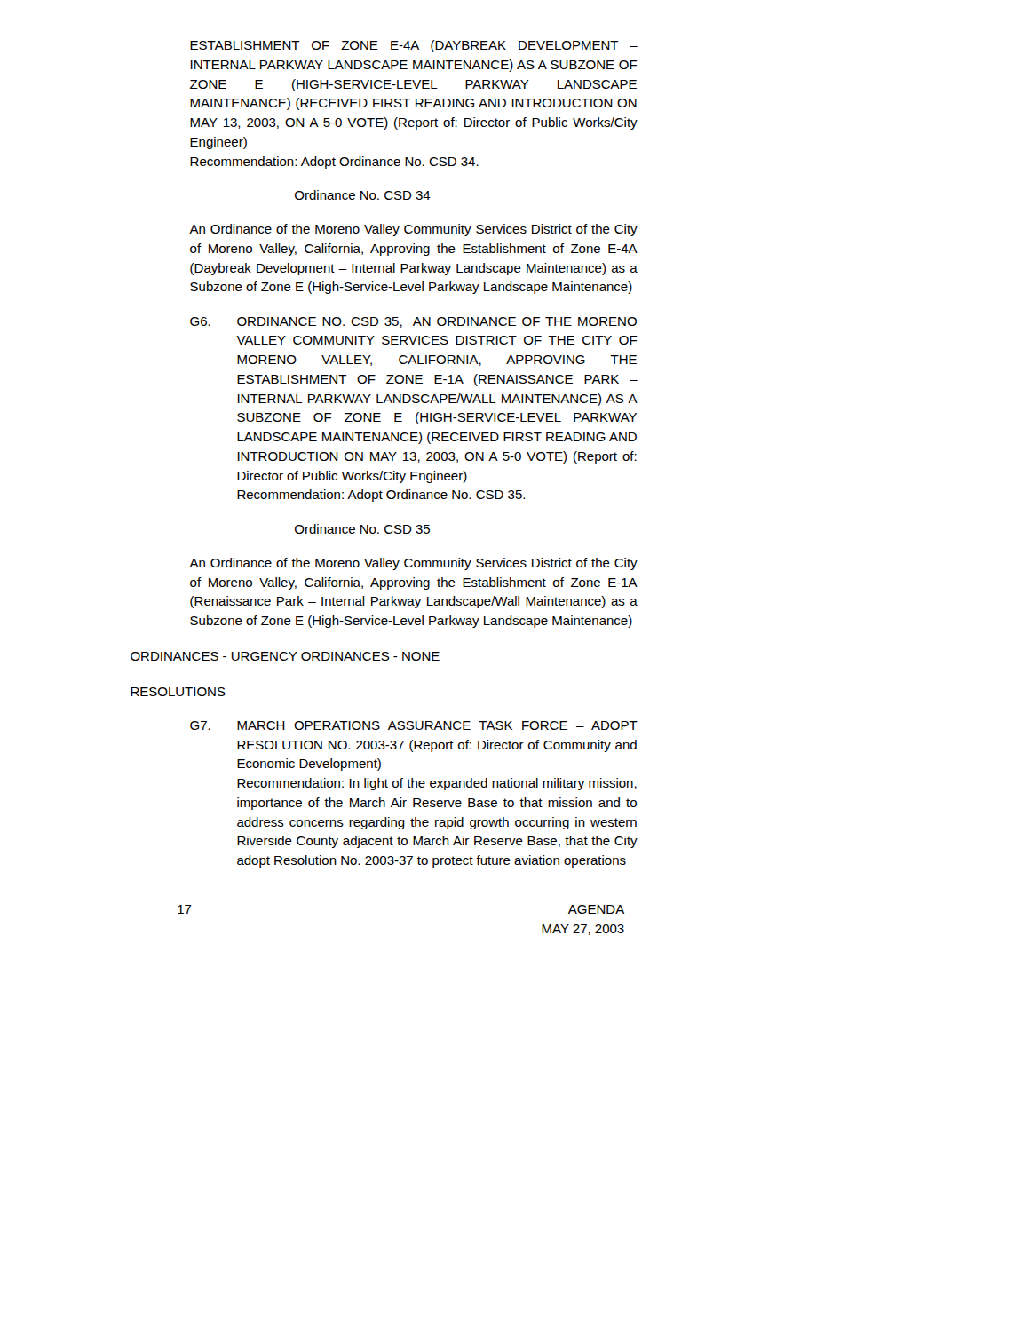ESTABLISHMENT OF ZONE E-4A (DAYBREAK DEVELOPMENT – INTERNAL PARKWAY LANDSCAPE MAINTENANCE) AS A SUBZONE OF ZONE E (HIGH-SERVICE-LEVEL PARKWAY LANDSCAPE MAINTENANCE) (RECEIVED FIRST READING AND INTRODUCTION ON MAY 13, 2003, ON A 5-0 VOTE) (Report of: Director of Public Works/City Engineer)
Recommendation: Adopt Ordinance No. CSD 34.
Ordinance No. CSD 34
An Ordinance of the Moreno Valley Community Services District of the City of Moreno Valley, California, Approving the Establishment of Zone E-4A (Daybreak Development – Internal Parkway Landscape Maintenance) as a Subzone of Zone E (High-Service-Level Parkway Landscape Maintenance)
G6. ORDINANCE NO. CSD 35, AN ORDINANCE OF THE MORENO VALLEY COMMUNITY SERVICES DISTRICT OF THE CITY OF MORENO VALLEY, CALIFORNIA, APPROVING THE ESTABLISHMENT OF ZONE E-1A (RENAISSANCE PARK – INTERNAL PARKWAY LANDSCAPE/WALL MAINTENANCE) AS A SUBZONE OF ZONE E (HIGH-SERVICE-LEVEL PARKWAY LANDSCAPE MAINTENANCE) (RECEIVED FIRST READING AND INTRODUCTION ON MAY 13, 2003, ON A 5-0 VOTE) (Report of: Director of Public Works/City Engineer)
Recommendation: Adopt Ordinance No. CSD 35.
Ordinance No. CSD 35
An Ordinance of the Moreno Valley Community Services District of the City of Moreno Valley, California, Approving the Establishment of Zone E-1A (Renaissance Park – Internal Parkway Landscape/Wall Maintenance) as a Subzone of Zone E (High-Service-Level Parkway Landscape Maintenance)
ORDINANCES - URGENCY ORDINANCES - NONE
RESOLUTIONS
G7. MARCH OPERATIONS ASSURANCE TASK FORCE – ADOPT RESOLUTION NO. 2003-37 (Report of: Director of Community and Economic Development)
Recommendation: In light of the expanded national military mission, importance of the March Air Reserve Base to that mission and to address concerns regarding the rapid growth occurring in western Riverside County adjacent to March Air Reserve Base, that the City adopt Resolution No. 2003-37 to protect future aviation operations
17 AGENDA
MAY 27, 2003